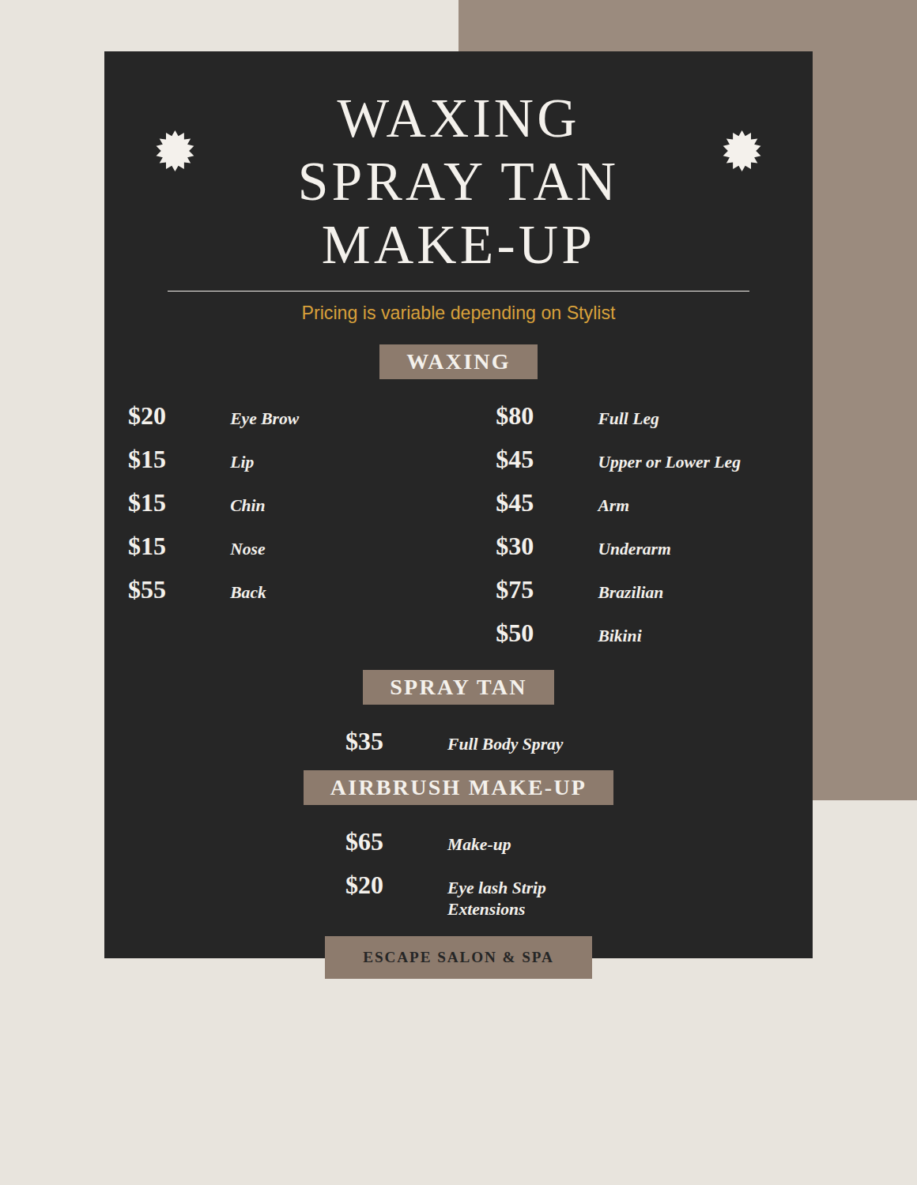Waxing Spray Tan Make-Up
Pricing is variable depending on Stylist
Waxing
$20 Eye Brow
$15 Lip
$15 Chin
$15 Nose
$55 Back
$80 Full Leg
$45 Upper or Lower Leg
$45 Arm
$30 Underarm
$75 Brazilian
$50 Bikini
Spray Tan
$35 Full Body Spray
Airbrush Make-Up
$65 Make-up
$20 Eye lash Strip
Extensions
Escape Salon & Spa